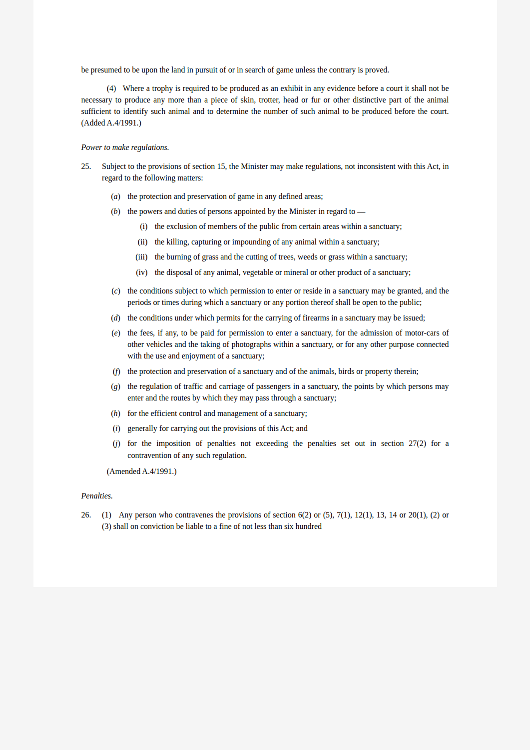be presumed to be upon the land in pursuit of or in search of game unless the contrary is proved.
(4) Where a trophy is required to be produced as an exhibit in any evidence before a court it shall not be necessary to produce any more than a piece of skin, trotter, head or fur or other distinctive part of the animal sufficient to identify such animal and to determine the number of such animal to be produced before the court. (Added A.4/1991.)
Power to make regulations.
25.
Subject to the provisions of section 15, the Minister may make regulations, not inconsistent with this Act, in regard to the following matters:
(a) the protection and preservation of game in any defined areas;
(b) the powers and duties of persons appointed by the Minister in regard to —
(i) the exclusion of members of the public from certain areas within a sanctuary;
(ii) the killing, capturing or impounding of any animal within a sanctuary;
(iii) the burning of grass and the cutting of trees, weeds or grass within a sanctuary;
(iv) the disposal of any animal, vegetable or mineral or other product of a sanctuary;
(c) the conditions subject to which permission to enter or reside in a sanctuary may be granted, and the periods or times during which a sanctuary or any portion thereof shall be open to the public;
(d) the conditions under which permits for the carrying of firearms in a sanctuary may be issued;
(e) the fees, if any, to be paid for permission to enter a sanctuary, for the admission of motor-cars of other vehicles and the taking of photographs within a sanctuary, or for any other purpose connected with the use and enjoyment of a sanctuary;
(f) the protection and preservation of a sanctuary and of the animals, birds or property therein;
(g) the regulation of traffic and carriage of passengers in a sanctuary, the points by which persons may enter and the routes by which they may pass through a sanctuary;
(h) for the efficient control and management of a sanctuary;
(i) generally for carrying out the provisions of this Act; and
(j) for the imposition of penalties not exceeding the penalties set out in section 27(2) for a contravention of any such regulation.
(Amended A.4/1991.)
Penalties.
26.
(1) Any person who contravenes the provisions of section 6(2) or (5), 7(1), 12(1), 13, 14 or 20(1), (2) or (3) shall on conviction be liable to a fine of not less than six hundred